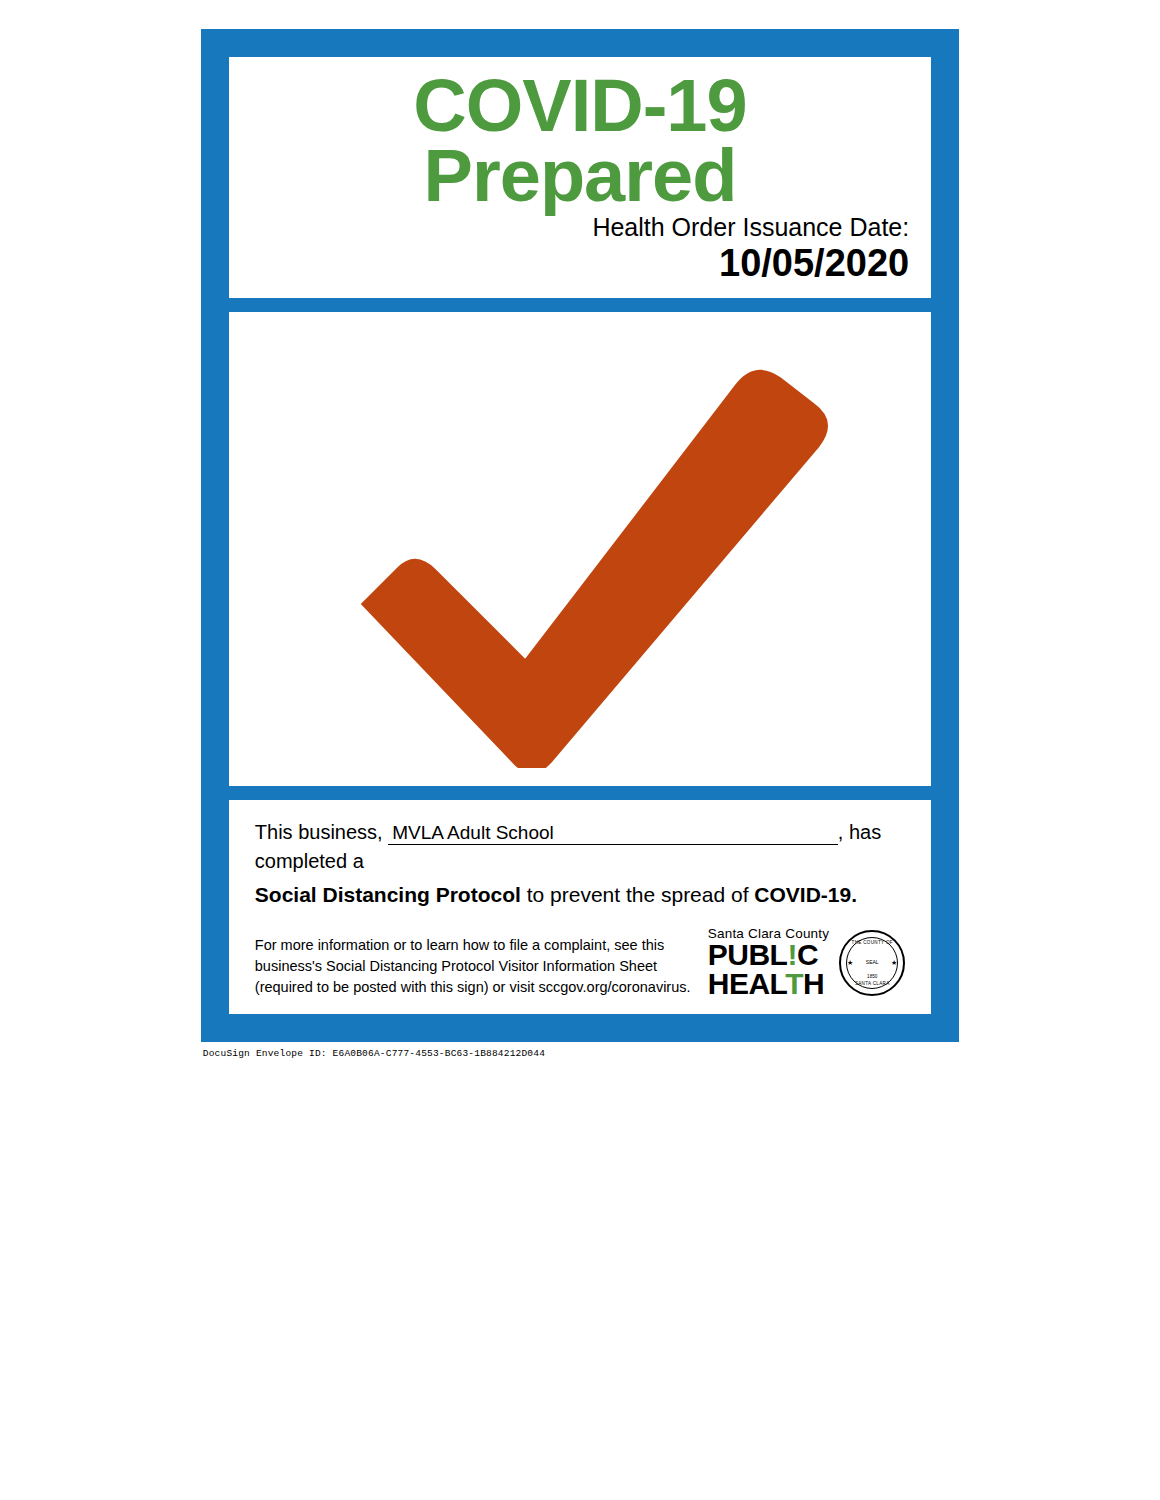COVID-19 Prepared
Health Order Issuance Date: 10/05/2020
This business, MVLA Adult School, has completed a Social Distancing Protocol to prevent the spread of COVID-19.
For more information or to learn how to file a complaint, see this business's Social Distancing Protocol Visitor Information Sheet (required to be posted with this sign) or visit sccgov.org/coronavirus.
Santa Clara County PUBL!C HEALTH
The County of
★
★
SEAL
1850
Santa Clara
DocuSign Envelope ID: E6A0B06A-C777-4553-BC63-1B884212D044